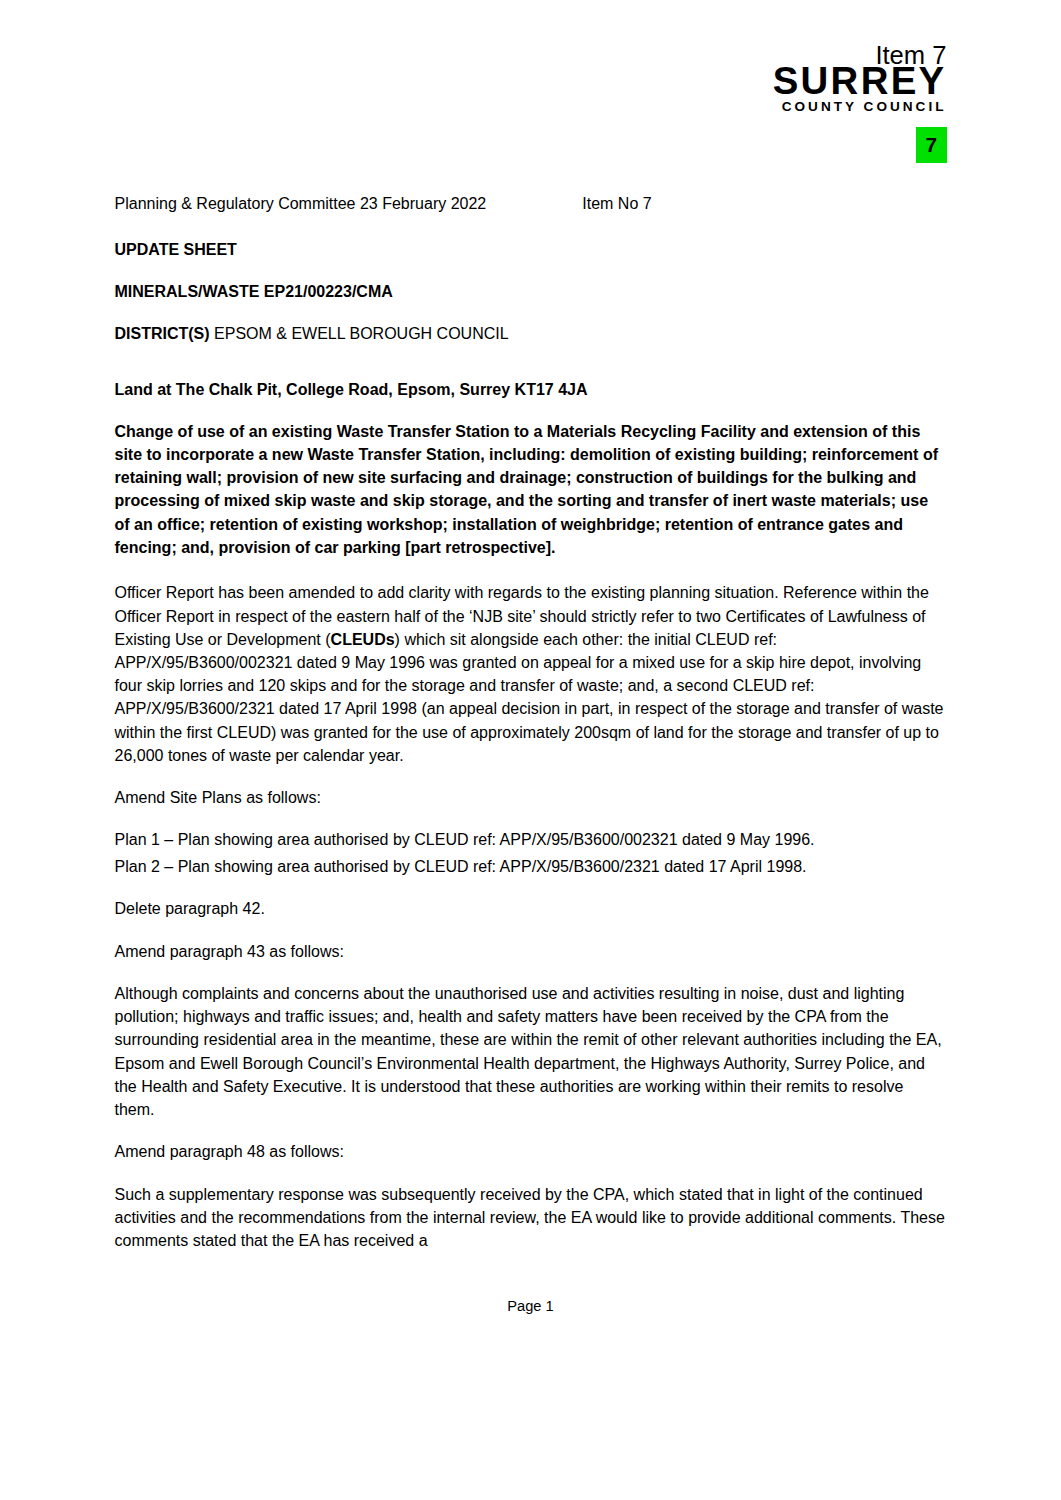Item 7
SURREY
COUNTY COUNCIL
7
Planning & Regulatory Committee 23 February 2022Item No 7
UPDATE SHEET
MINERALS/WASTE EP21/00223/CMA
DISTRICT(S) EPSOM & EWELL BOROUGH COUNCIL
Land at The Chalk Pit, College Road, Epsom, Surrey KT17 4JA
Change of use of an existing Waste Transfer Station to a Materials Recycling Facility and extension of this site to incorporate a new Waste Transfer Station, including: demolition of existing building; reinforcement of retaining wall; provision of new site surfacing and drainage; construction of buildings for the bulking and processing of mixed skip waste and skip storage, and the sorting and transfer of inert waste materials; use of an office; retention of existing workshop; installation of weighbridge; retention of entrance gates and fencing; and, provision of car parking [part retrospective].
Officer Report has been amended to add clarity with regards to the existing planning situation. Reference within the Officer Report in respect of the eastern half of the ‘NJB site’ should strictly refer to two Certificates of Lawfulness of Existing Use or Development (CLEUDs) which sit alongside each other: the initial CLEUD ref: APP/X/95/B3600/002321 dated 9 May 1996 was granted on appeal for a mixed use for a skip hire depot, involving four skip lorries and 120 skips and for the storage and transfer of waste; and, a second CLEUD ref: APP/X/95/B3600/2321 dated 17 April 1998 (an appeal decision in part, in respect of the storage and transfer of waste within the first CLEUD) was granted for the use of approximately 200sqm of land for the storage and transfer of up to 26,000 tones of waste per calendar year.
Amend Site Plans as follows:
Plan 1 – Plan showing area authorised by CLEUD ref: APP/X/95/B3600/002321 dated 9 May 1996.
Plan 2 – Plan showing area authorised by CLEUD ref: APP/X/95/B3600/2321 dated 17 April 1998.
Delete paragraph 42.
Amend paragraph 43 as follows:
Although complaints and concerns about the unauthorised use and activities resulting in noise, dust and lighting pollution; highways and traffic issues; and, health and safety matters have been received by the CPA from the surrounding residential area in the meantime, these are within the remit of other relevant authorities including the EA, Epsom and Ewell Borough Council’s Environmental Health department, the Highways Authority, Surrey Police, and the Health and Safety Executive. It is understood that these authorities are working within their remits to resolve them.
Amend paragraph 48 as follows:
Such a supplementary response was subsequently received by the CPA, which stated that in light of the continued activities and the recommendations from the internal review, the EA would like to provide additional comments. These comments stated that the EA has received a
Page 1